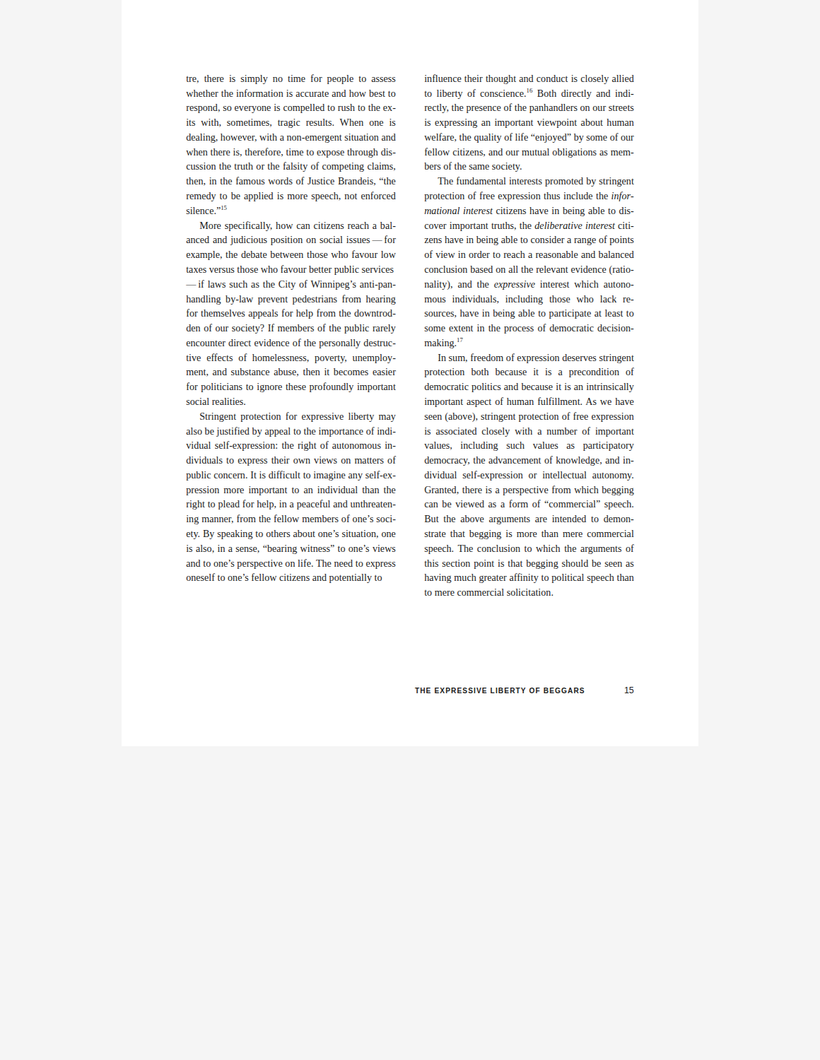tre, there is simply no time for people to assess whether the information is accurate and how best to respond, so everyone is compelled to rush to the exits with, sometimes, tragic results. When one is dealing, however, with a non-emergent situation and when there is, therefore, time to expose through discussion the truth or the falsity of competing claims, then, in the famous words of Justice Brandeis, “the remedy to be applied is more speech, not enforced silence.”15
More specifically, how can citizens reach a balanced and judicious position on social issues — for example, the debate between those who favour low taxes versus those who favour better public services — if laws such as the City of Winnipeg’s anti-panhandling by-law prevent pedestrians from hearing for themselves appeals for help from the downtrodden of our society? If members of the public rarely encounter direct evidence of the personally destructive effects of homelessness, poverty, unemployment, and substance abuse, then it becomes easier for politicians to ignore these profoundly important social realities.
Stringent protection for expressive liberty may also be justified by appeal to the importance of individual self-expression: the right of autonomous individuals to express their own views on matters of public concern. It is difficult to imagine any self-expression more important to an individual than the right to plead for help, in a peaceful and unthreatening manner, from the fellow members of one’s society. By speaking to others about one’s situation, one is also, in a sense, “bearing witness” to one’s views and to one’s perspective on life. The need to express oneself to one’s fellow citizens and potentially to
influence their thought and conduct is closely allied to liberty of conscience.16 Both directly and indirectly, the presence of the panhandlers on our streets is expressing an important viewpoint about human welfare, the quality of life “enjoyed” by some of our fellow citizens, and our mutual obligations as members of the same society.
The fundamental interests promoted by stringent protection of free expression thus include the informational interest citizens have in being able to discover important truths, the deliberative interest citizens have in being able to consider a range of points of view in order to reach a reasonable and balanced conclusion based on all the relevant evidence (rationality), and the expressive interest which autonomous individuals, including those who lack resources, have in being able to participate at least to some extent in the process of democratic decision-making.17
In sum, freedom of expression deserves stringent protection both because it is a precondition of democratic politics and because it is an intrinsically important aspect of human fulfillment. As we have seen (above), stringent protection of free expression is associated closely with a number of important values, including such values as participatory democracy, the advancement of knowledge, and individual self-expression or intellectual autonomy. Granted, there is a perspective from which begging can be viewed as a form of “commercial” speech. But the above arguments are intended to demonstrate that begging is more than mere commercial speech. The conclusion to which the arguments of this section point is that begging should be seen as having much greater affinity to political speech than to mere commercial solicitation.
The Expressive Liberty of Beggars 15